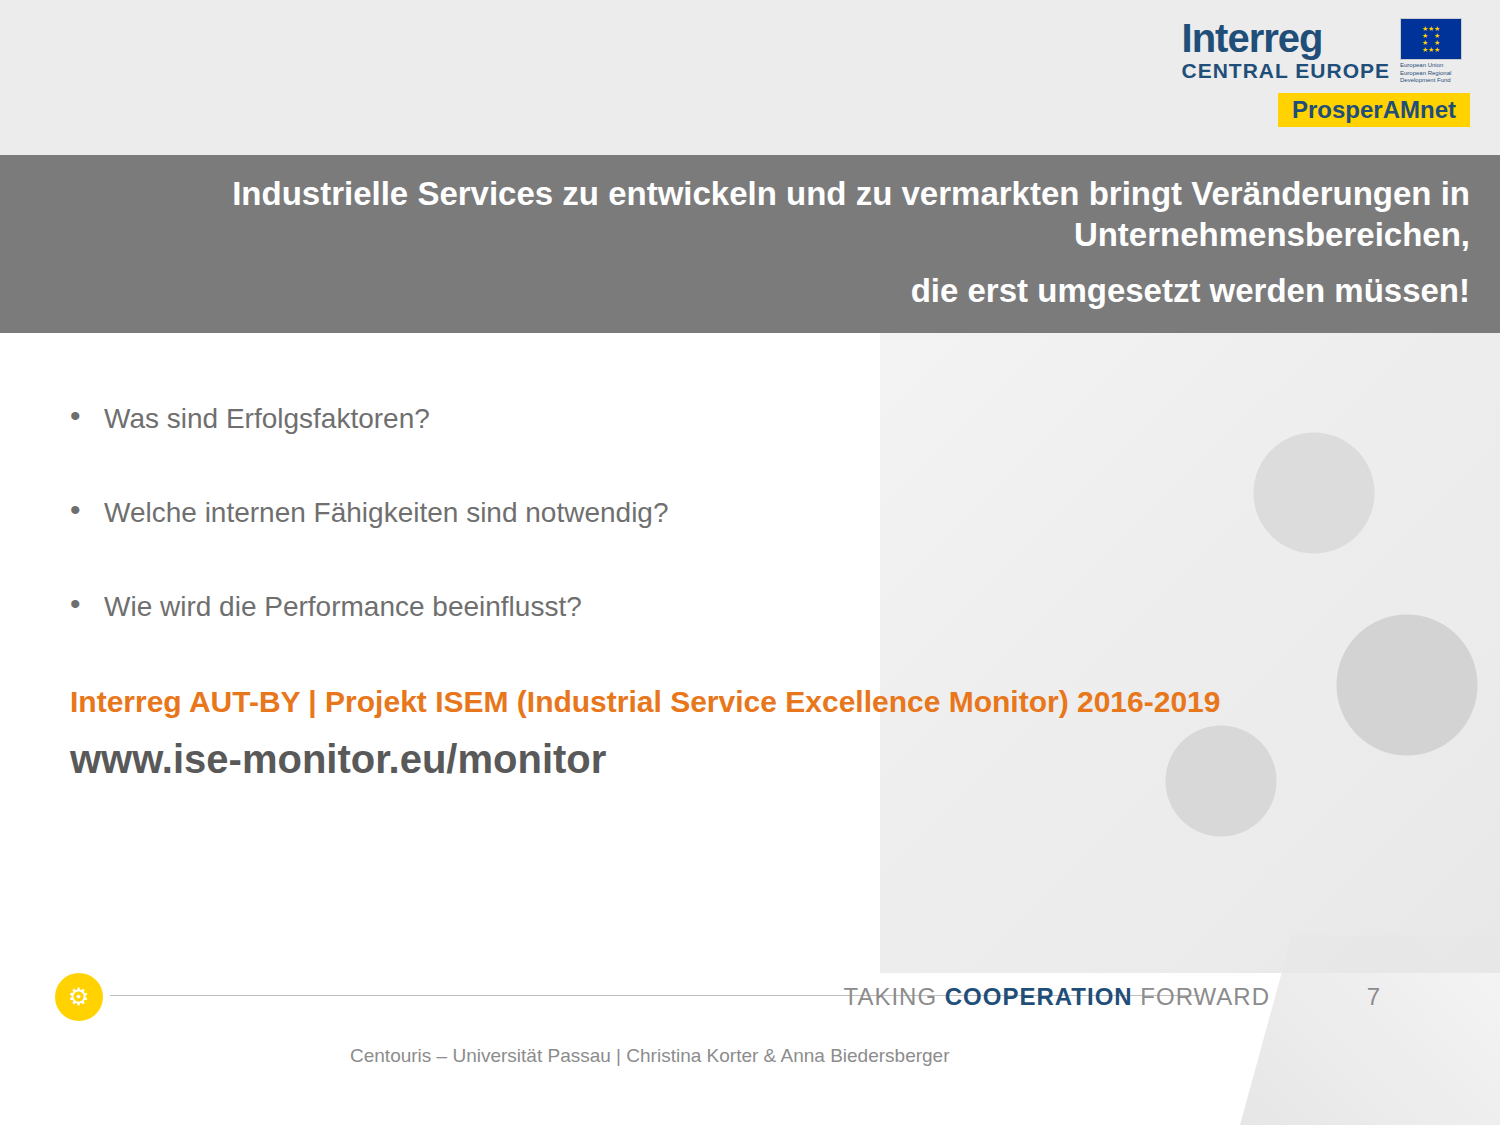Interreg
CENTRAL EUROPE
European Union
European Regional
Development Fund
ProsperAMnet
Industrielle Services zu entwickeln und zu vermarkten bringt Veränderungen in Unternehmensbereichen,
die erst umgesetzt werden müssen!
Was sind Erfolgsfaktoren?
Welche internen Fähigkeiten sind notwendig?
Wie wird die Performance beeinflusst?
Interreg AUT-BY | Projekt ISEM (Industrial Service Excellence Monitor) 2016-2019
www.ise-monitor.eu/monitor
⚙
TAKING COOPERATION FORWARD
7
Centouris – Universität Passau | Christina Korter & Anna Biedersberger